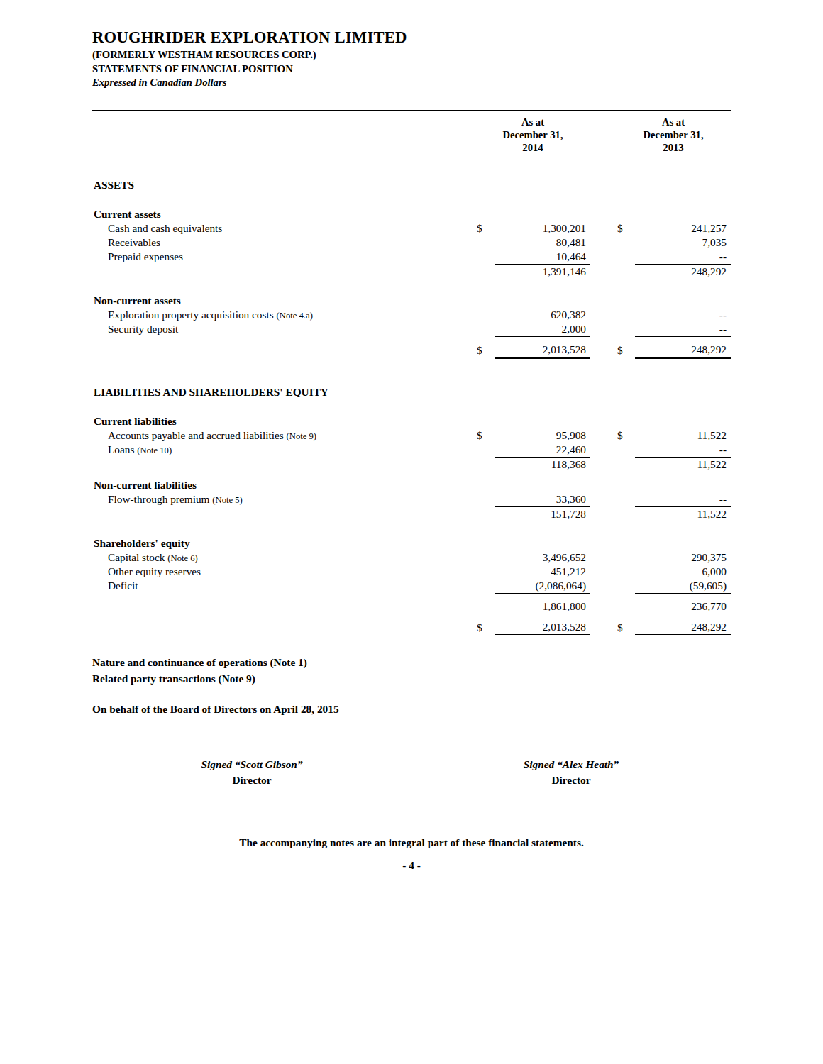ROUGHRIDER EXPLORATION LIMITED
(FORMERLY WESTHAM RESOURCES CORP.)
STATEMENTS OF FINANCIAL POSITION
Expressed in Canadian Dollars
| | | As at December 31, 2014 | | As at December 31, 2013 |
| ASSETS | | | | | | |
| Current assets | | | | | | |
| Cash and cash equivalents | | $ | 1,300,201 | | $ | 241,257 |
| Receivables | | | 80,481 | | | 7,035 |
| Prepaid expenses | | | 10,464 | | | -- |
| | | | 1,391,146 | | | 248,292 |
| Non-current assets | | | | | | |
| Exploration property acquisition costs (Note 4.a) | | | 620,382 | | | -- |
| Security deposit | | | 2,000 | | | -- |
| | | $ | 2,013,528 | | $ | 248,292 |
| LIABILITIES AND SHAREHOLDERS' EQUITY | | | | | | |
| Current liabilities | | | | | | |
| Accounts payable and accrued liabilities (Note 9) | | $ | 95,908 | | $ | 11,522 |
| Loans (Note 10) | | | 22,460 | | | -- |
| | | | 118,368 | | | 11,522 |
| Non-current liabilities | | | | | | |
| Flow-through premium (Note 5) | | | 33,360 | | | -- |
| | | | 151,728 | | | 11,522 |
| Shareholders' equity | | | | | | |
| Capital stock (Note 6) | | | 3,496,652 | | | 290,375 |
| Other equity reserves | | | 451,212 | | | 6,000 |
| Deficit | | | (2,086,064) | | | (59,605) |
| | | | 1,861,800 | | | 236,770 |
| | | $ | 2,013,528 | | $ | 248,292 |
Nature and continuance of operations (Note 1)
Related party transactions (Note 9)
On behalf of the Board of Directors on April 28, 2015
| Signed “Scott Gibson” Director | Signed “Alex Heath” Director |
The accompanying notes are an integral part of these financial statements.
- 4 -